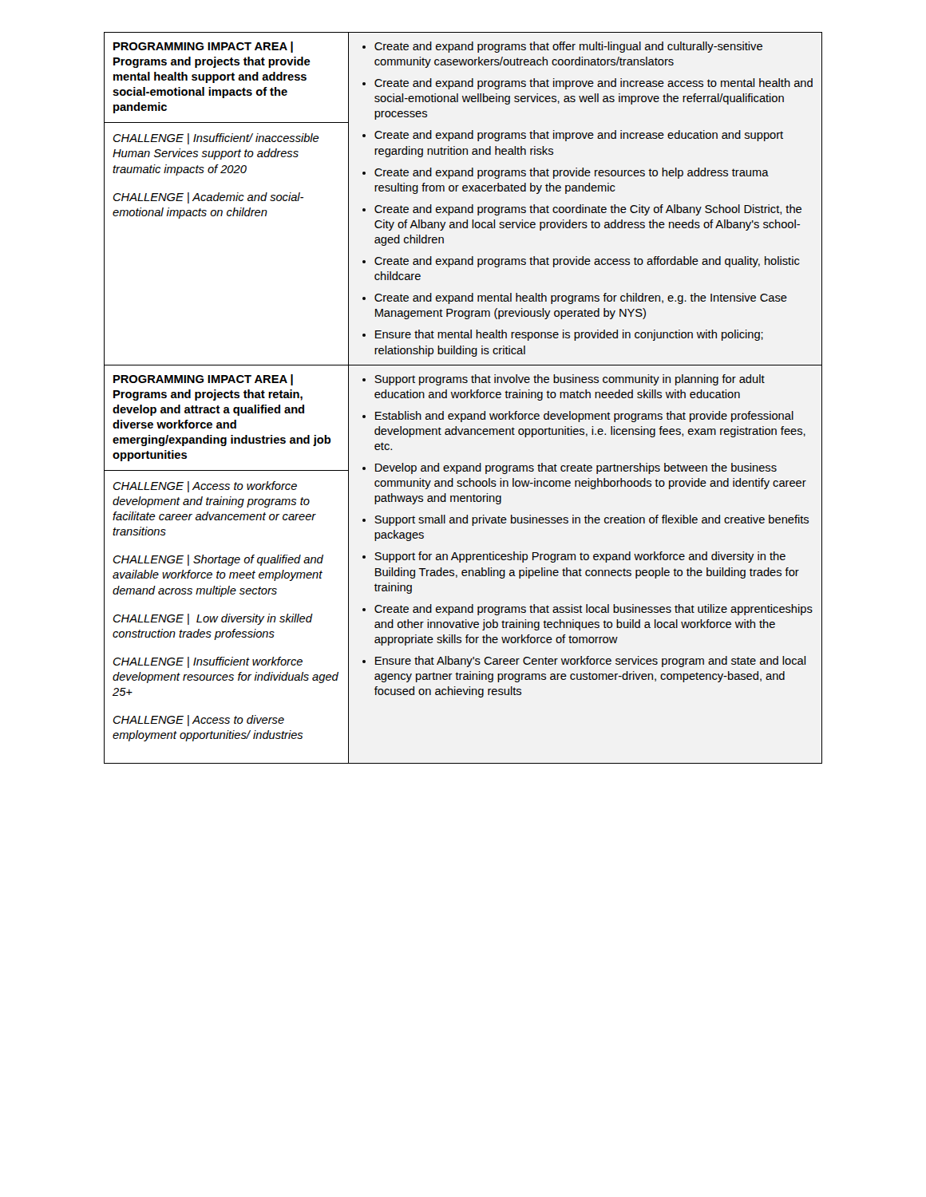| PROGRAMMING IMPACT AREA / Programs and projects that provide mental health support and address social-emotional impacts of the pandemic CHALLENGE / Insufficient/ inaccessible Human Services support to address traumatic impacts of 2020 CHALLENGE / Academic and social-emotional impacts on children | Create and expand programs that offer multi-lingual and culturally-sensitive community caseworkers/outreach coordinators/translators Create and expand programs that improve and increase access to mental health and social-emotional wellbeing services, as well as improve the referral/qualification processes Create and expand programs that improve and increase education and support regarding nutrition and health risks Create and expand programs that provide resources to help address trauma resulting from or exacerbated by the pandemic Create and expand programs that coordinate the City of Albany School District, the City of Albany and local service providers to address the needs of Albany's school-aged children Create and expand programs that provide access to affordable and quality, holistic childcare Create and expand mental health programs for children, e.g. the Intensive Case Management Program (previously operated by NYS) Ensure that mental health response is provided in conjunction with policing; relationship building is critical |
| PROGRAMMING IMPACT AREA / Programs and projects that retain, develop and attract a qualified and diverse workforce and emerging/expanding industries and job opportunities CHALLENGE / Access to workforce development and training programs to facilitate career advancement or career transitions CHALLENGE / Shortage of qualified and available workforce to meet employment demand across multiple sectors CHALLENGE / Low diversity in skilled construction trades professions CHALLENGE / Insufficient workforce development resources for individuals aged 25+ CHALLENGE / Access to diverse employment opportunities/ industries | Support programs that involve the business community in planning for adult education and workforce training to match needed skills with education Establish and expand workforce development programs that provide professional development advancement opportunities, i.e. licensing fees, exam registration fees, etc. Develop and expand programs that create partnerships between the business community and schools in low-income neighborhoods to provide and identify career pathways and mentoring Support small and private businesses in the creation of flexible and creative benefits packages Support for an Apprenticeship Program to expand workforce and diversity in the Building Trades, enabling a pipeline that connects people to the building trades for training Create and expand programs that assist local businesses that utilize apprenticeships and other innovative job training techniques to build a local workforce with the appropriate skills for the workforce of tomorrow Ensure that Albany's Career Center workforce services program and state and local agency partner training programs are customer-driven, competency-based, and focused on achieving results |